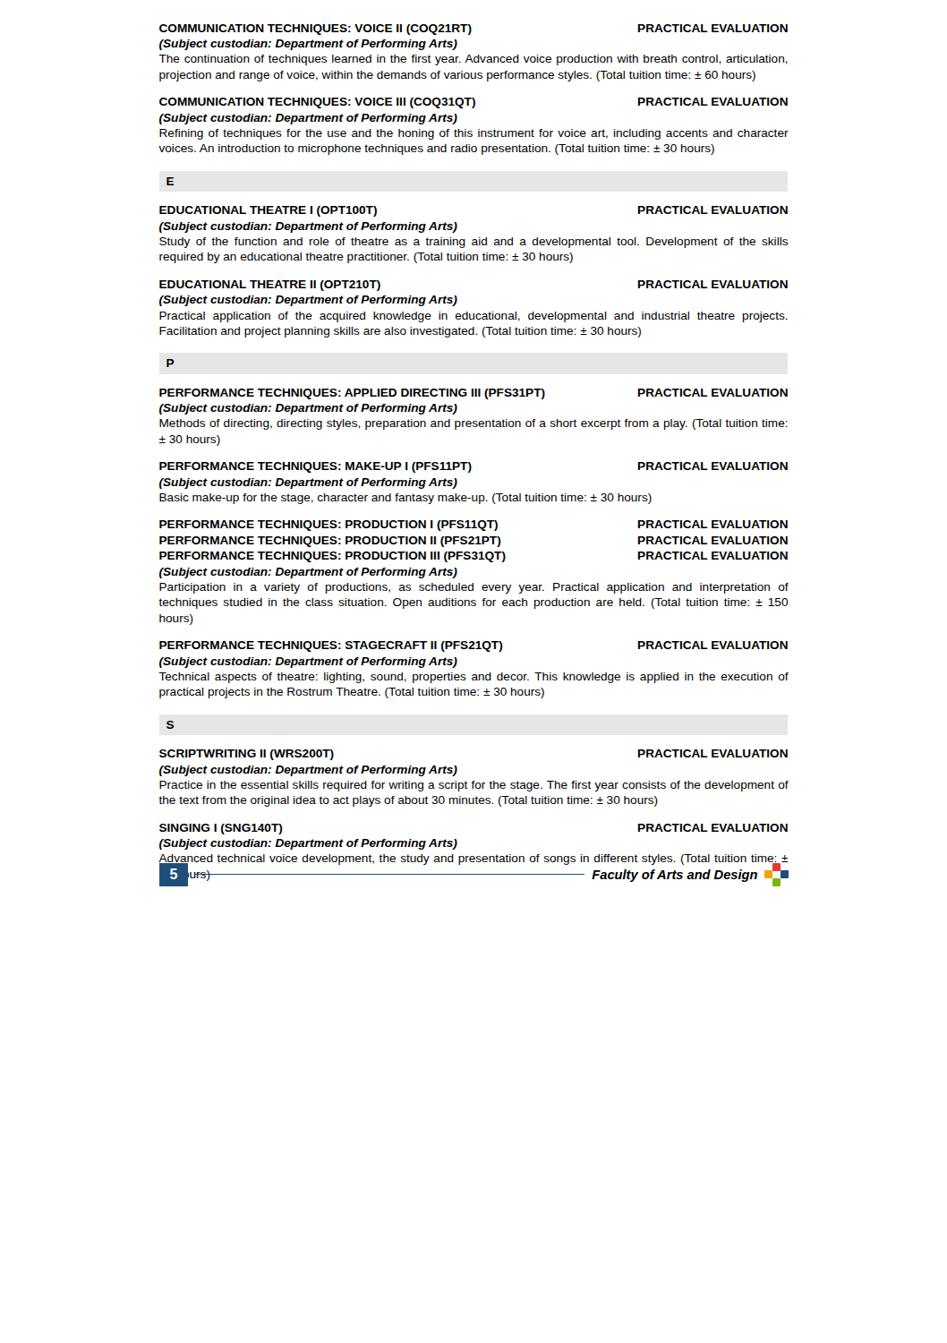Communication Techniques: Voice II (COQ21RT) Practical Evaluation
(Subject custodian: Department of Performing Arts)
The continuation of techniques learned in the first year. Advanced voice production with breath control, articulation, projection and range of voice, within the demands of various performance styles. (Total tuition time: ± 60 hours)
Communication Techniques: Voice III (COQ31QT) Practical Evaluation
(Subject custodian: Department of Performing Arts)
Refining of techniques for the use and the honing of this instrument for voice art, including accents and character voices. An introduction to microphone techniques and radio presentation. (Total tuition time: ± 30 hours)
E
Educational Theatre I (OPT100T) Practical Evaluation
(Subject custodian: Department of Performing Arts)
Study of the function and role of theatre as a training aid and a developmental tool. Development of the skills required by an educational theatre practitioner. (Total tuition time: ± 30 hours)
Educational Theatre II (OPT210T) Practical Evaluation
(Subject custodian: Department of Performing Arts)
Practical application of the acquired knowledge in educational, developmental and industrial theatre projects. Facilitation and project planning skills are also investigated. (Total tuition time: ± 30 hours)
P
Performance Techniques: Applied Directing III (PFS31PT) Practical Evaluation
(Subject custodian: Department of Performing Arts)
Methods of directing, directing styles, preparation and presentation of a short excerpt from a play. (Total tuition time: ± 30 hours)
Performance Techniques: Make-up I (PFS11PT) Practical Evaluation
(Subject custodian: Department of Performing Arts)
Basic make-up for the stage, character and fantasy make-up. (Total tuition time: ± 30 hours)
Performance Techniques: Production I (PFS11QT) Practical Evaluation
Performance Techniques: Production II (PFS21PT) Practical Evaluation
Performance Techniques: Production III (PFS31QT) Practical Evaluation
(Subject custodian: Department of Performing Arts)
Participation in a variety of productions, as scheduled every year. Practical application and interpretation of techniques studied in the class situation. Open auditions for each production are held. (Total tuition time: ± 150 hours)
Performance Techniques: Stagecraft II (PFS21QT) Practical Evaluation
(Subject custodian: Department of Performing Arts)
Technical aspects of theatre: lighting, sound, properties and decor. This knowledge is applied in the execution of practical projects in the Rostrum Theatre. (Total tuition time: ± 30 hours)
S
Scriptwriting II (WRS200T) Practical Evaluation
(Subject custodian: Department of Performing Arts)
Practice in the essential skills required for writing a script for the stage. The first year consists of the development of the text from the original idea to act plays of about 30 minutes. (Total tuition time: ± 30 hours)
Singing I (SNG140T) Practical Evaluation
(Subject custodian: Department of Performing Arts)
Advanced technical voice development, the study and presentation of songs in different styles. (Total tuition time: ± 30 hours)
5
Faculty of Arts and Design